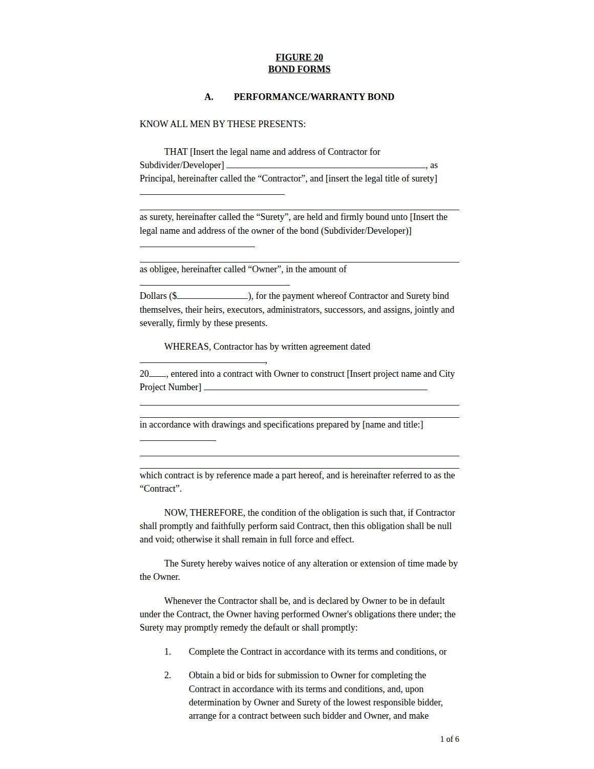FIGURE 20
BOND FORMS
A. PERFORMANCE/WARRANTY BOND
KNOW ALL MEN BY THESE PRESENTS:
THAT [Insert the legal name and address of Contractor for Subdivider/Developer] , as Principal, hereinafter called the “Contractor”, and [insert the legal title of surety] as surety, hereinafter called the “Surety”, are held and firmly bound unto [Insert the legal name and address of the owner of the bond (Subdivider/Developer)] as obligee, hereinafter called “Owner”, in the amount of
Dollars ($ ), for the payment whereof Contractor and Surety bind themselves, their heirs, executors, administrators, successors, and assigns, jointly and severally, firmly by these presents.
WHEREAS, Contractor has by written agreement dated ,
20 , entered into a contract with Owner to construct [Insert project name and City Project Number] in accordance with drawings and specifications prepared by [name and title:] which contract is by reference made a part hereof, and is hereinafter referred to as the “Contract”.
NOW, THEREFORE, the condition of the obligation is such that, if Contractor shall promptly and faithfully perform said Contract, then this obligation shall be null and void; otherwise it shall remain in full force and effect.
The Surety hereby waives notice of any alteration or extension of time made by the Owner.
Whenever the Contractor shall be, and is declared by Owner to be in default under the Contract, the Owner having performed Owner's obligations there under; the Surety may promptly remedy the default or shall promptly:
1.
Complete the Contract in accordance with its terms and conditions, or
2.
Obtain a bid or bids for submission to Owner for completing the Contract in accordance with its terms and conditions, and, upon determination by Owner and Surety of the lowest responsible bidder, arrange for a contract between such bidder and Owner, and make
1 of 6